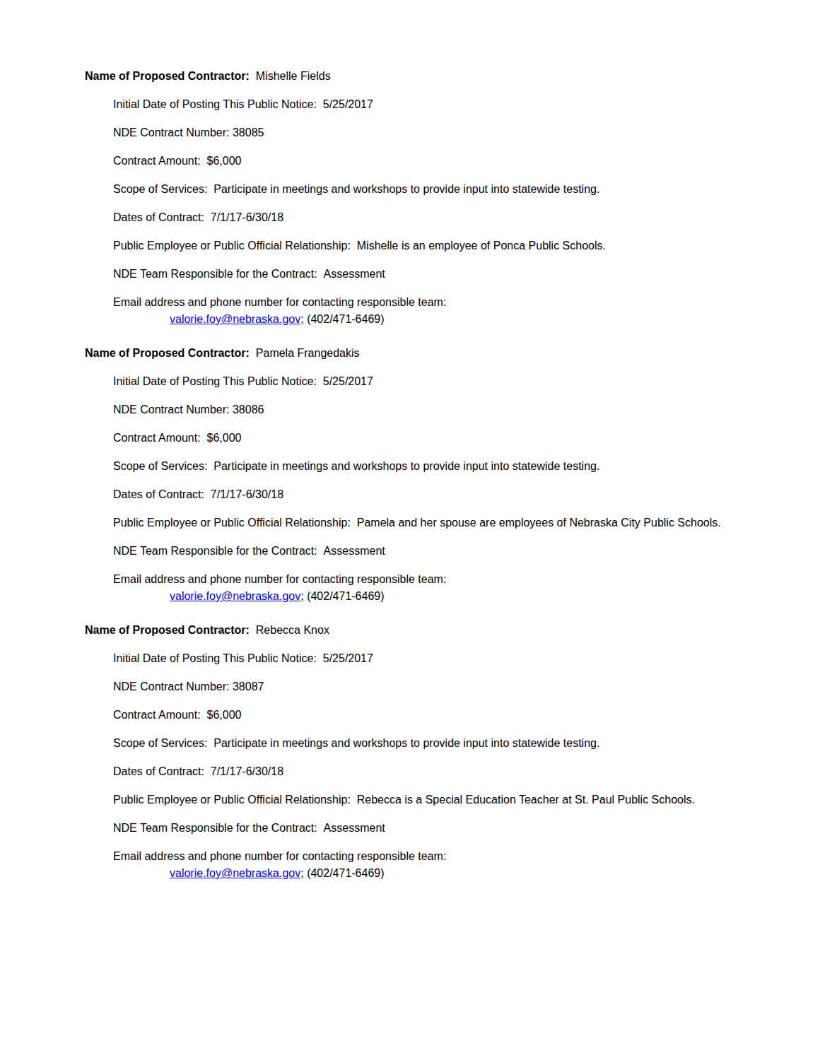Name of Proposed Contractor: Mishelle Fields
Initial Date of Posting This Public Notice: 5/25/2017
NDE Contract Number: 38085
Contract Amount: $6,000
Scope of Services: Participate in meetings and workshops to provide input into statewide testing.
Dates of Contract: 7/1/17-6/30/18
Public Employee or Public Official Relationship: Mishelle is an employee of Ponca Public Schools.
NDE Team Responsible for the Contract: Assessment
Email address and phone number for contacting responsible team:
valorie.foy@nebraska.gov; (402/471-6469)
Name of Proposed Contractor: Pamela Frangedakis
Initial Date of Posting This Public Notice: 5/25/2017
NDE Contract Number: 38086
Contract Amount: $6,000
Scope of Services: Participate in meetings and workshops to provide input into statewide testing.
Dates of Contract: 7/1/17-6/30/18
Public Employee or Public Official Relationship: Pamela and her spouse are employees of Nebraska City Public Schools.
NDE Team Responsible for the Contract: Assessment
Email address and phone number for contacting responsible team:
valorie.foy@nebraska.gov; (402/471-6469)
Name of Proposed Contractor: Rebecca Knox
Initial Date of Posting This Public Notice: 5/25/2017
NDE Contract Number: 38087
Contract Amount: $6,000
Scope of Services: Participate in meetings and workshops to provide input into statewide testing.
Dates of Contract: 7/1/17-6/30/18
Public Employee or Public Official Relationship: Rebecca is a Special Education Teacher at St. Paul Public Schools.
NDE Team Responsible for the Contract: Assessment
Email address and phone number for contacting responsible team:
valorie.foy@nebraska.gov; (402/471-6469)